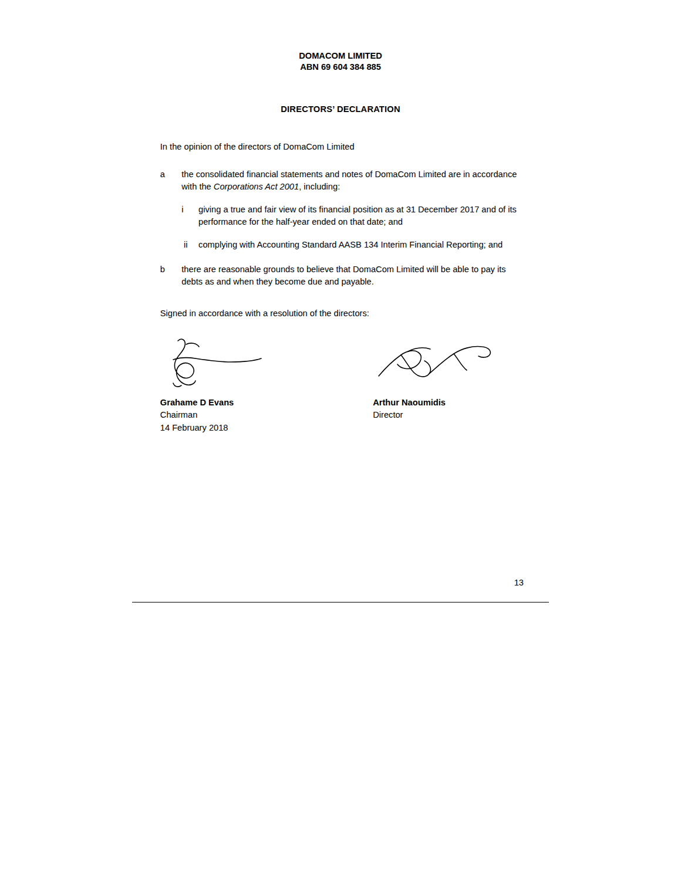DOMACOM LIMITED
ABN 69 604 384 885
DIRECTORS’ DECLARATION
In the opinion of the directors of DomaCom Limited
a
the consolidated financial statements and notes of DomaCom Limited are in accordance with the Corporations Act 2001, including:
i
giving a true and fair view of its financial position as at 31 December 2017 and of its performance for the half-year ended on that date; and
ii
complying with Accounting Standard AASB 134 Interim Financial Reporting; and
b
there are reasonable grounds to believe that DomaCom Limited will be able to pay its debts as and when they become due and payable.
Signed in accordance with a resolution of the directors:
Grahame D Evans
Chairman
14 February 2018
Arthur Naoumidis
Director
13